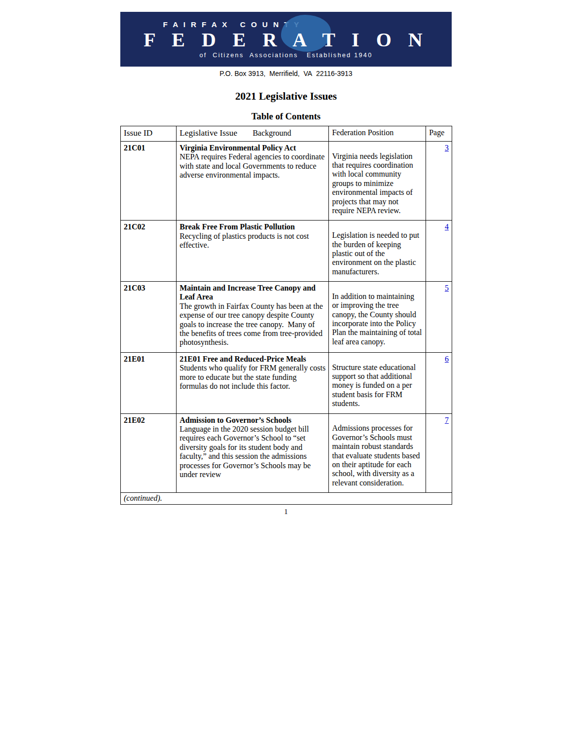F A I R F A X C O U N T Y
F E D E R A T I O N
of Citizens Associations Established 1940
P.O. Box 3913, Merrifield, VA 22116-3913
2021 Legislative Issues
Table of Contents
| Issue ID | Legislative Issue Background | Federation Position | Page |
| --- | --- | --- | --- |
| 21C01 | Virginia Environmental Policy Act NEPA requires Federal agencies to coordinate with state and local Governments to reduce adverse environmental impacts. | Virginia needs legislation that requires coordination with local community groups to minimize environmental impacts of projects that may not require NEPA review. | 3 |
| 21C02 | Break Free From Plastic Pollution Recycling of plastics products is not cost effective. | Legislation is needed to put the burden of keeping plastic out of the environment on the plastic manufacturers. | 4 |
| 21C03 | Maintain and Increase Tree Canopy and Leaf Area The growth in Fairfax County has been at the expense of our tree canopy despite County goals to increase the tree canopy. Many of the benefits of trees come from tree-provided photosynthesis. | In addition to maintaining or improving the tree canopy, the County should incorporate into the Policy Plan the maintaining of total leaf area canopy. | 5 |
| 21E01 | 21E01 Free and Reduced-Price Meals Students who qualify for FRM generally costs more to educate but the state funding formulas do not include this factor. | Structure state educational support so that additional money is funded on a per student basis for FRM students. | 6 |
| 21E02 | Admission to Governor’s Schools Language in the 2020 session budget bill requires each Governor’s School to “set diversity goals for its student body and faculty,” and this session the admissions processes for Governor’s Schools may be under review | Admissions processes for Governor’s Schools must maintain robust standards that evaluate students based on their aptitude for each school, with diversity as a relevant consideration. | 7 |
| (continued). |
1